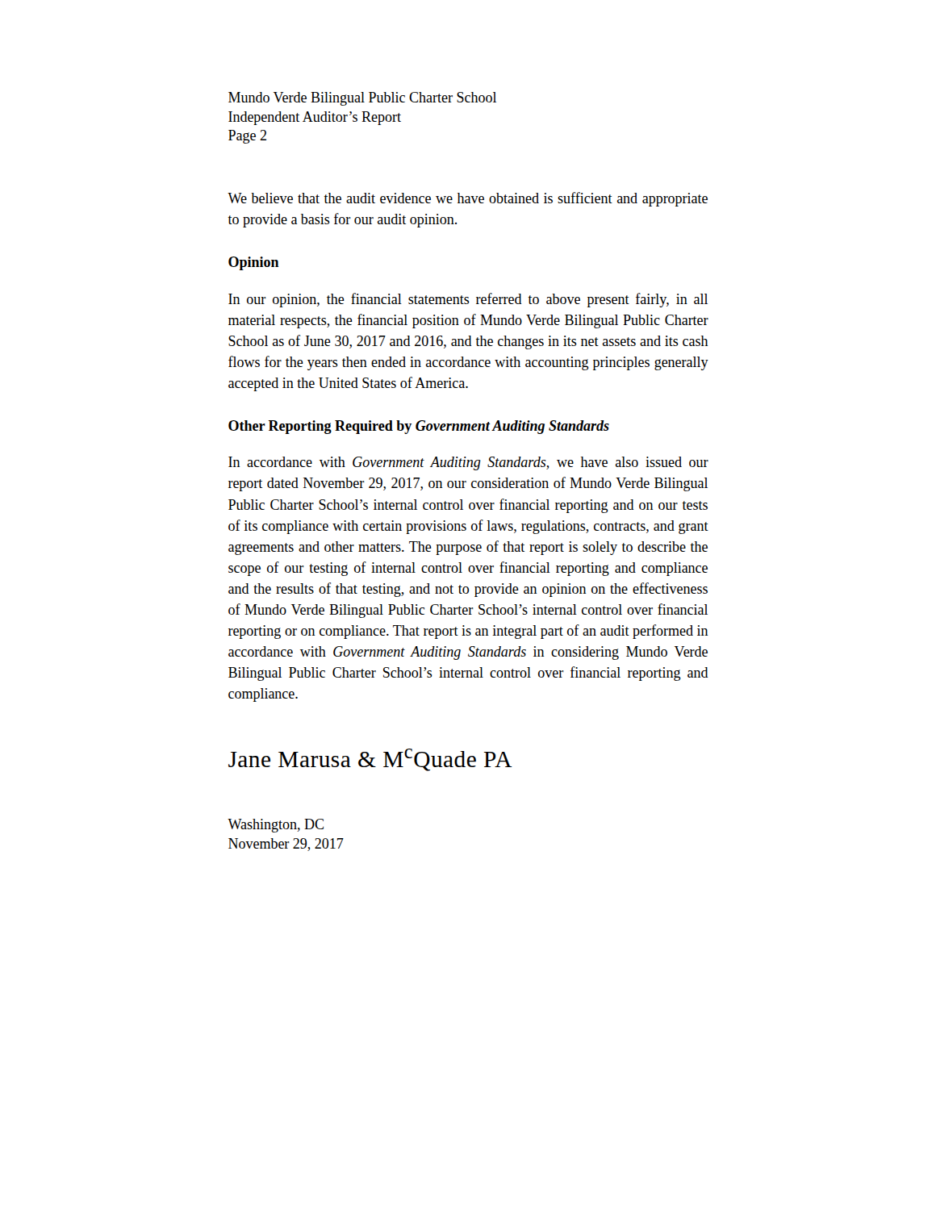Mundo Verde Bilingual Public Charter School
Independent Auditor’s Report
Page 2
We believe that the audit evidence we have obtained is sufficient and appropriate to provide a basis for our audit opinion.
Opinion
In our opinion, the financial statements referred to above present fairly, in all material respects, the financial position of Mundo Verde Bilingual Public Charter School as of June 30, 2017 and 2016, and the changes in its net assets and its cash flows for the years then ended in accordance with accounting principles generally accepted in the United States of America.
Other Reporting Required by Government Auditing Standards
In accordance with Government Auditing Standards, we have also issued our report dated November 29, 2017, on our consideration of Mundo Verde Bilingual Public Charter School’s internal control over financial reporting and on our tests of its compliance with certain provisions of laws, regulations, contracts, and grant agreements and other matters. The purpose of that report is solely to describe the scope of our testing of internal control over financial reporting and compliance and the results of that testing, and not to provide an opinion on the effectiveness of Mundo Verde Bilingual Public Charter School’s internal control over financial reporting or on compliance. That report is an integral part of an audit performed in accordance with Government Auditing Standards in considering Mundo Verde Bilingual Public Charter School’s internal control over financial reporting and compliance.
Jane Marusa & McQuade PA
Washington, DC
November 29, 2017